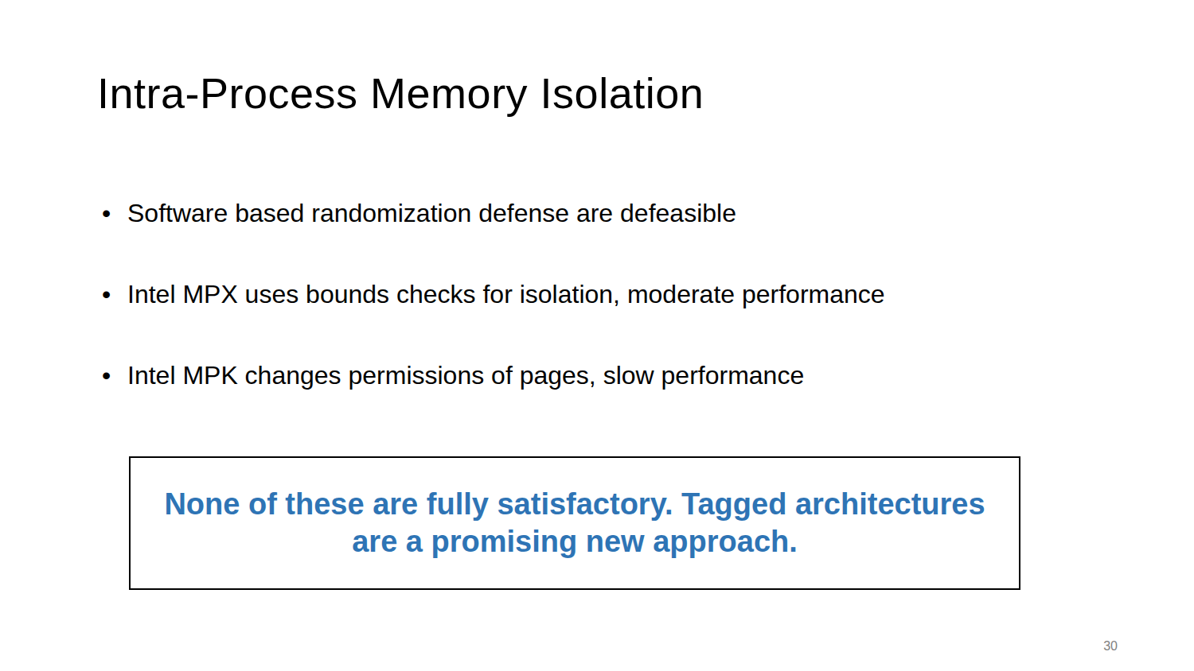Intra-Process Memory Isolation
Software based randomization defense are defeasible
Intel MPX uses bounds checks for isolation, moderate performance
Intel MPK changes permissions of pages, slow performance
None of these are fully satisfactory. Tagged architectures are a promising new approach.
30